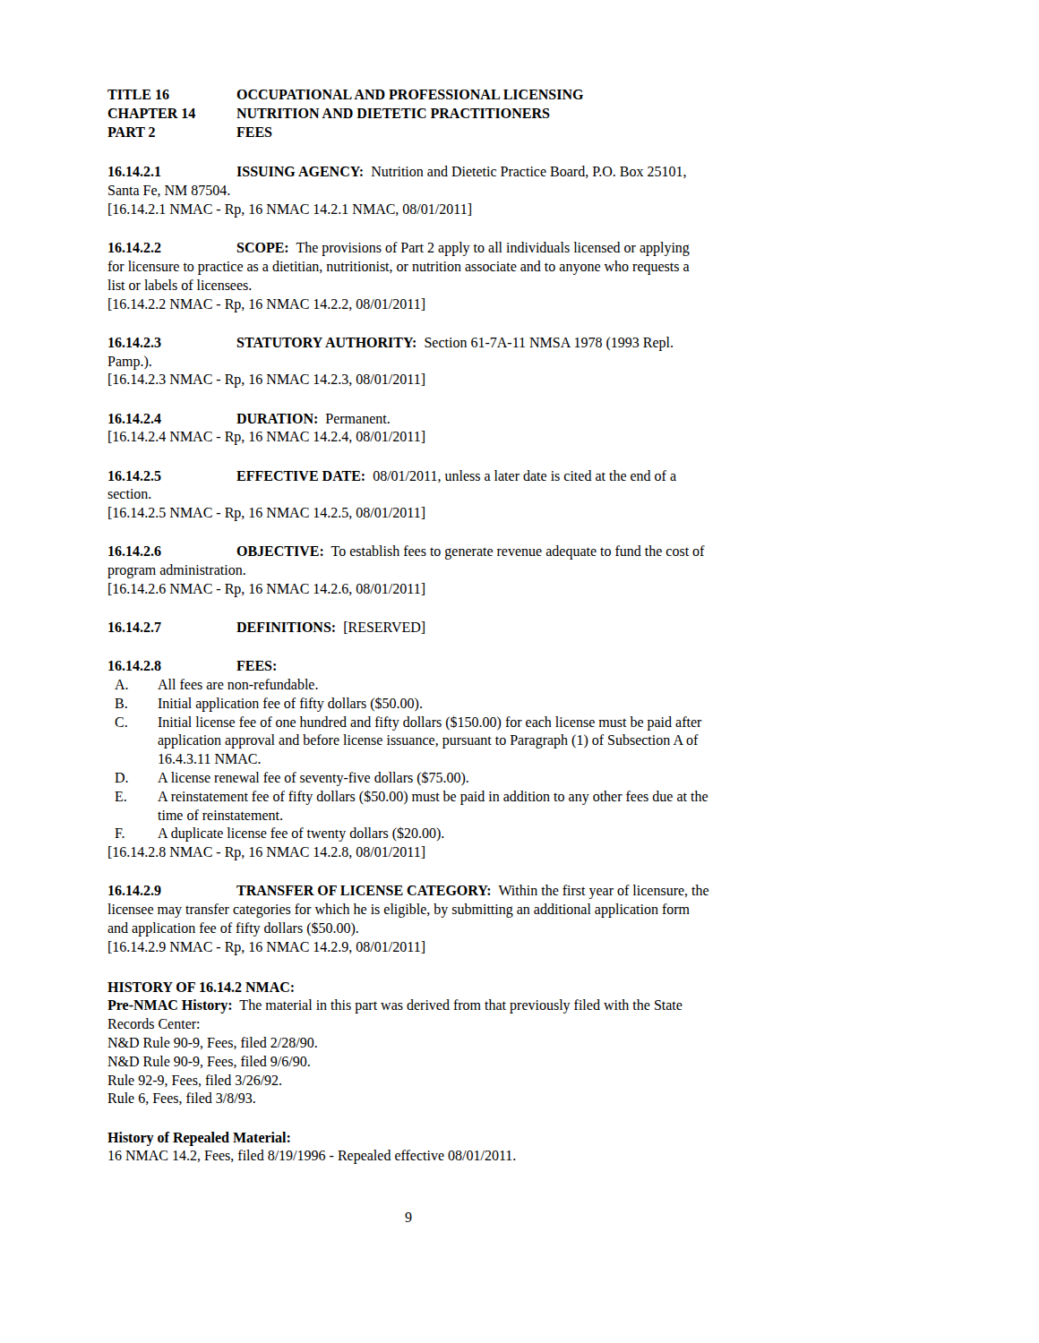TITLE 16 OCCUPATIONAL AND PROFESSIONAL LICENSING
CHAPTER 14 NUTRITION AND DIETETIC PRACTITIONERS
PART 2 FEES
16.14.2.1 ISSUING AGENCY: Nutrition and Dietetic Practice Board, P.O. Box 25101, Santa Fe, NM 87504.
[16.14.2.1 NMAC - Rp, 16 NMAC 14.2.1 NMAC, 08/01/2011]
16.14.2.2 SCOPE: The provisions of Part 2 apply to all individuals licensed or applying for licensure to practice as a dietitian, nutritionist, or nutrition associate and to anyone who requests a list or labels of licensees.
[16.14.2.2 NMAC - Rp, 16 NMAC 14.2.2, 08/01/2011]
16.14.2.3 STATUTORY AUTHORITY: Section 61-7A-11 NMSA 1978 (1993 Repl. Pamp.).
[16.14.2.3 NMAC - Rp, 16 NMAC 14.2.3, 08/01/2011]
16.14.2.4 DURATION: Permanent.
[16.14.2.4 NMAC - Rp, 16 NMAC 14.2.4, 08/01/2011]
16.14.2.5 EFFECTIVE DATE: 08/01/2011, unless a later date is cited at the end of a section.
[16.14.2.5 NMAC - Rp, 16 NMAC 14.2.5, 08/01/2011]
16.14.2.6 OBJECTIVE: To establish fees to generate revenue adequate to fund the cost of program administration.
[16.14.2.6 NMAC - Rp, 16 NMAC 14.2.6, 08/01/2011]
16.14.2.7 DEFINITIONS: [RESERVED]
16.14.2.8 FEES:
A. All fees are non-refundable.
B. Initial application fee of fifty dollars ($50.00).
C. Initial license fee of one hundred and fifty dollars ($150.00) for each license must be paid after application approval and before license issuance, pursuant to Paragraph (1) of Subsection A of 16.4.3.11 NMAC.
D. A license renewal fee of seventy-five dollars ($75.00).
E. A reinstatement fee of fifty dollars ($50.00) must be paid in addition to any other fees due at the time of reinstatement.
F. A duplicate license fee of twenty dollars ($20.00).
[16.14.2.8 NMAC - Rp, 16 NMAC 14.2.8, 08/01/2011]
16.14.2.9 TRANSFER OF LICENSE CATEGORY: Within the first year of licensure, the licensee may transfer categories for which he is eligible, by submitting an additional application form and application fee of fifty dollars ($50.00).
[16.14.2.9 NMAC - Rp, 16 NMAC 14.2.9, 08/01/2011]
HISTORY OF 16.14.2 NMAC:
Pre-NMAC History: The material in this part was derived from that previously filed with the State Records Center:
N&D Rule 90-9, Fees, filed 2/28/90.
N&D Rule 90-9, Fees, filed 9/6/90.
Rule 92-9, Fees, filed 3/26/92.
Rule 6, Fees, filed 3/8/93.
History of Repealed Material:
16 NMAC 14.2, Fees, filed 8/19/1996 - Repealed effective 08/01/2011.
9